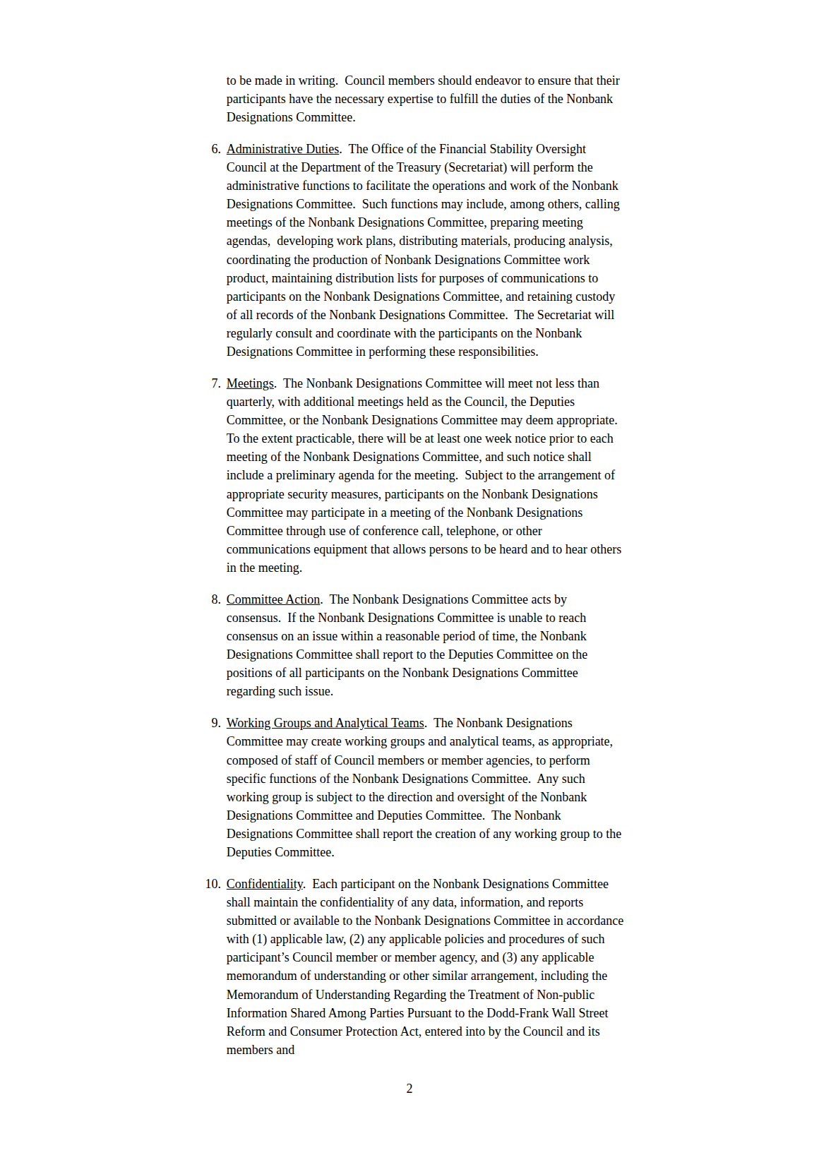to be made in writing. Council members should endeavor to ensure that their participants have the necessary expertise to fulfill the duties of the Nonbank Designations Committee.
6. Administrative Duties. The Office of the Financial Stability Oversight Council at the Department of the Treasury (Secretariat) will perform the administrative functions to facilitate the operations and work of the Nonbank Designations Committee. Such functions may include, among others, calling meetings of the Nonbank Designations Committee, preparing meeting agendas, developing work plans, distributing materials, producing analysis, coordinating the production of Nonbank Designations Committee work product, maintaining distribution lists for purposes of communications to participants on the Nonbank Designations Committee, and retaining custody of all records of the Nonbank Designations Committee. The Secretariat will regularly consult and coordinate with the participants on the Nonbank Designations Committee in performing these responsibilities.
7. Meetings. The Nonbank Designations Committee will meet not less than quarterly, with additional meetings held as the Council, the Deputies Committee, or the Nonbank Designations Committee may deem appropriate. To the extent practicable, there will be at least one week notice prior to each meeting of the Nonbank Designations Committee, and such notice shall include a preliminary agenda for the meeting. Subject to the arrangement of appropriate security measures, participants on the Nonbank Designations Committee may participate in a meeting of the Nonbank Designations Committee through use of conference call, telephone, or other communications equipment that allows persons to be heard and to hear others in the meeting.
8. Committee Action. The Nonbank Designations Committee acts by consensus. If the Nonbank Designations Committee is unable to reach consensus on an issue within a reasonable period of time, the Nonbank Designations Committee shall report to the Deputies Committee on the positions of all participants on the Nonbank Designations Committee regarding such issue.
9. Working Groups and Analytical Teams. The Nonbank Designations Committee may create working groups and analytical teams, as appropriate, composed of staff of Council members or member agencies, to perform specific functions of the Nonbank Designations Committee. Any such working group is subject to the direction and oversight of the Nonbank Designations Committee and Deputies Committee. The Nonbank Designations Committee shall report the creation of any working group to the Deputies Committee.
10. Confidentiality. Each participant on the Nonbank Designations Committee shall maintain the confidentiality of any data, information, and reports submitted or available to the Nonbank Designations Committee in accordance with (1) applicable law, (2) any applicable policies and procedures of such participant’s Council member or member agency, and (3) any applicable memorandum of understanding or other similar arrangement, including the Memorandum of Understanding Regarding the Treatment of Non-public Information Shared Among Parties Pursuant to the Dodd-Frank Wall Street Reform and Consumer Protection Act, entered into by the Council and its members and
2